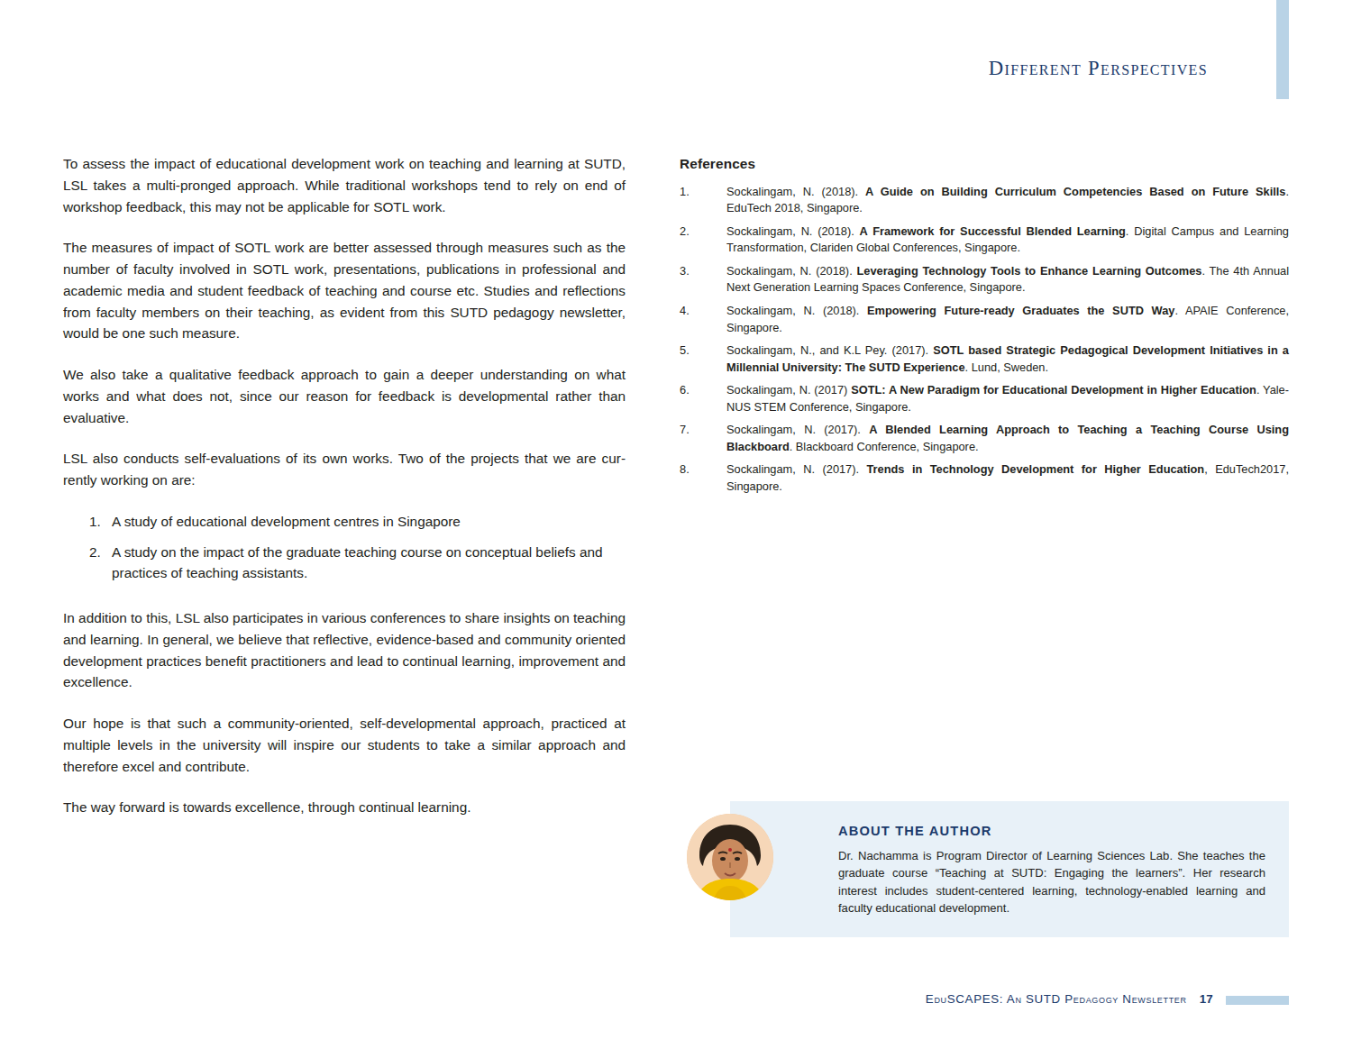Different Perspectives
To assess the impact of educational development work on teaching and learning at SUTD, LSL takes a multi-pronged approach. While traditional workshops tend to rely on end of workshop feedback, this may not be applicable for SOTL work.
The measures of impact of SOTL work are better assessed through measures such as the number of faculty involved in SOTL work, presentations, publications in professional and academic media and student feedback of teaching and course etc. Studies and reflections from faculty members on their teaching, as evident from this SUTD pedagogy newsletter, would be one such measure.
We also take a qualitative feedback approach to gain a deeper understanding on what works and what does not, since our reason for feedback is developmental rather than evaluative.
LSL also conducts self-evaluations of its own works. Two of the projects that we are currently working on are:
A study of educational development centres in Singapore
A study on the impact of the graduate teaching course on conceptual beliefs and practices of teaching assistants.
In addition to this, LSL also participates in various conferences to share insights on teaching and learning. In general, we believe that reflective, evidence-based and community oriented development practices benefit practitioners and lead to continual learning, improvement and excellence.
Our hope is that such a community-oriented, self-developmental approach, practiced at multiple levels in the university will inspire our students to take a similar approach and therefore excel and contribute.
The way forward is towards excellence, through continual learning.
References
Sockalingam, N. (2018). A Guide on Building Curriculum Competencies Based on Future Skills. EduTech 2018, Singapore.
Sockalingam, N. (2018). A Framework for Successful Blended Learning. Digital Campus and Learning Transformation, Clariden Global Conferences, Singapore.
Sockalingam, N. (2018). Leveraging Technology Tools to Enhance Learning Outcomes. The 4th Annual Next Generation Learning Spaces Conference, Singapore.
Sockalingam, N. (2018). Empowering Future-ready Graduates the SUTD Way. APAIE Conference, Singapore.
Sockalingam, N., and K.L Pey. (2017). SOTL based Strategic Pedagogical Development Initiatives in a Millennial University: The SUTD Experience. Lund, Sweden.
Sockalingam, N. (2017) SOTL: A New Paradigm for Educational Development in Higher Education. Yale-NUS STEM Conference, Singapore.
Sockalingam, N. (2017). A Blended Learning Approach to Teaching a Teaching Course Using Blackboard. Blackboard Conference, Singapore.
Sockalingam, N. (2017). Trends in Technology Development for Higher Education, EduTech2017, Singapore.
ABOUT THE AUTHOR
Dr. Nachamma is Program Director of Learning Sciences Lab. She teaches the graduate course “Teaching at SUTD: Engaging the learners”. Her research interest includes student-centered learning, technology-enabled learning and faculty educational development.
EduSCAPES: An SUTD Pedagogy Newsletter 17